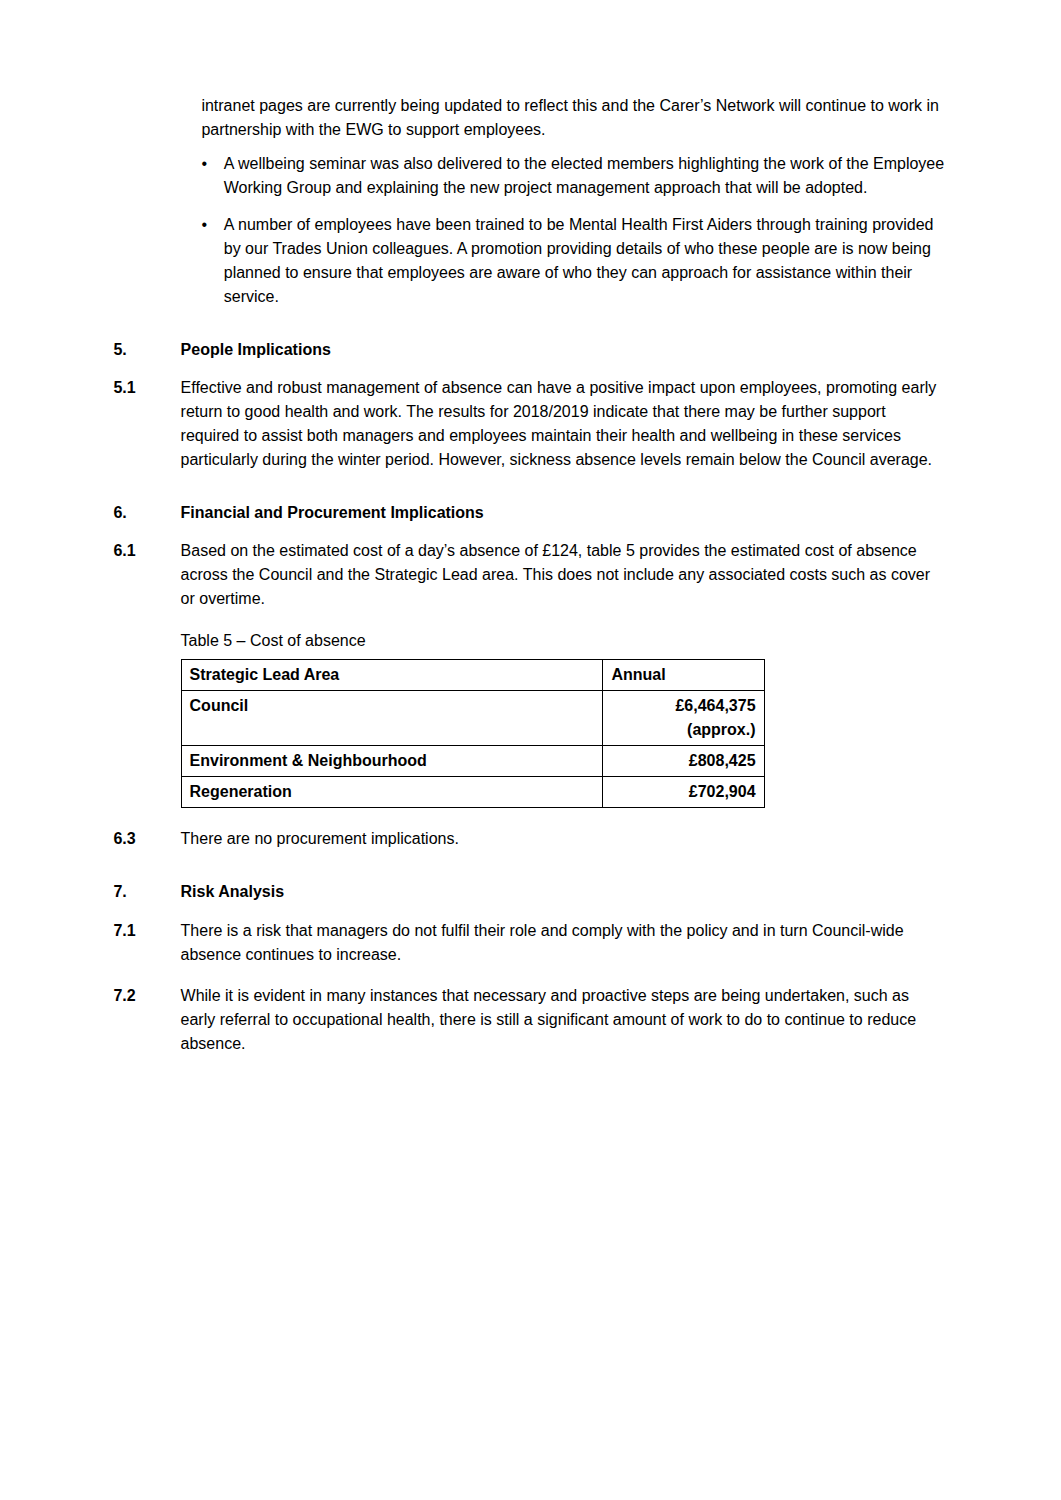intranet pages are currently being updated to reflect this and the Carer’s Network will continue to work in partnership with the EWG to support employees.
A wellbeing seminar was also delivered to the elected members highlighting the work of the Employee Working Group and explaining the new project management approach that will be adopted.
A number of employees have been trained to be Mental Health First Aiders through training provided by our Trades Union colleagues. A promotion providing details of who these people are is now being planned to ensure that employees are aware of who they can approach for assistance within their service.
5. People Implications
5.1 Effective and robust management of absence can have a positive impact upon employees, promoting early return to good health and work. The results for 2018/2019 indicate that there may be further support required to assist both managers and employees maintain their health and wellbeing in these services particularly during the winter period. However, sickness absence levels remain below the Council average.
6. Financial and Procurement Implications
6.1 Based on the estimated cost of a day’s absence of £124, table 5 provides the estimated cost of absence across the Council and the Strategic Lead area. This does not include any associated costs such as cover or overtime.
Table 5 – Cost of absence
| Strategic Lead Area | Annual |
| --- | --- |
| Council | £6,464,375 (approx.) |
| Environment & Neighbourhood | £808,425 |
| Regeneration | £702,904 |
6.3 There are no procurement implications.
7. Risk Analysis
7.1 There is a risk that managers do not fulfil their role and comply with the policy and in turn Council-wide absence continues to increase.
7.2 While it is evident in many instances that necessary and proactive steps are being undertaken, such as early referral to occupational health, there is still a significant amount of work to do to continue to reduce absence.